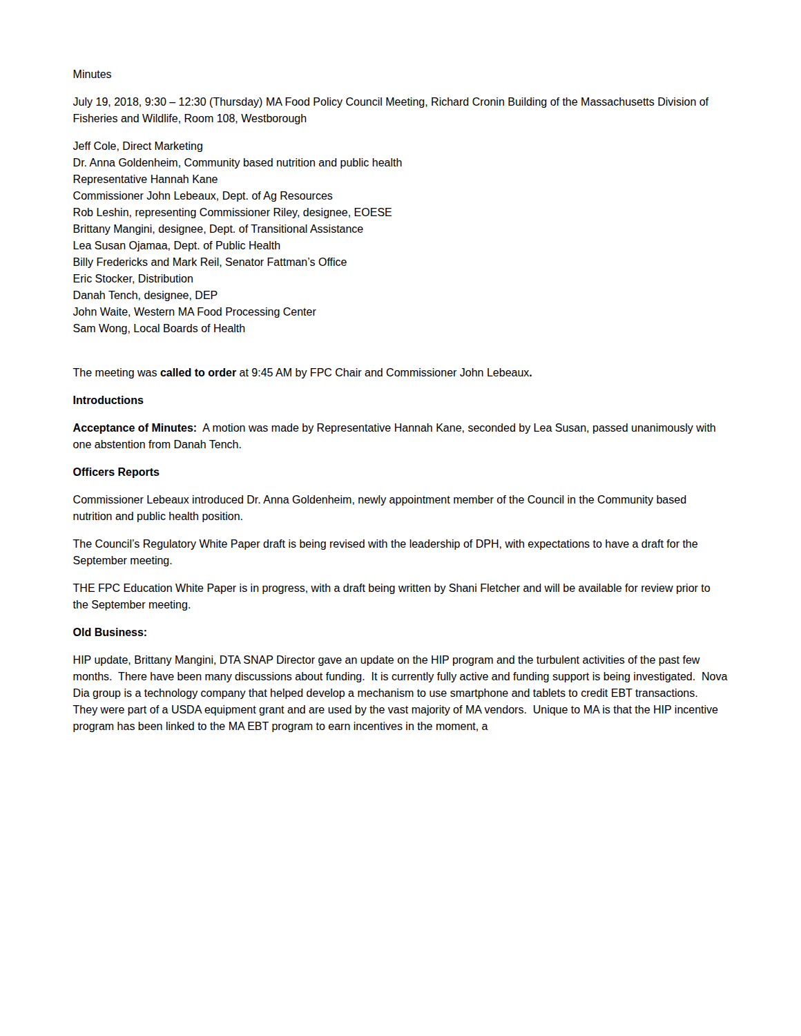Minutes
July 19, 2018, 9:30 – 12:30 (Thursday) MA Food Policy Council Meeting, Richard Cronin Building of the Massachusetts Division of Fisheries and Wildlife, Room 108, Westborough
Jeff Cole, Direct Marketing
Dr. Anna Goldenheim, Community based nutrition and public health
Representative Hannah Kane
Commissioner John Lebeaux, Dept. of Ag Resources
Rob Leshin, representing Commissioner Riley, designee, EOESE
Brittany Mangini, designee, Dept. of Transitional Assistance
Lea Susan Ojamaa, Dept. of Public Health
Billy Fredericks and Mark Reil, Senator Fattman’s Office
Eric Stocker, Distribution
Danah Tench, designee, DEP
John Waite, Western MA Food Processing Center
Sam Wong, Local Boards of Health
The meeting was called to order at 9:45 AM by FPC Chair and Commissioner John Lebeaux.
Introductions
Acceptance of Minutes: A motion was made by Representative Hannah Kane, seconded by Lea Susan, passed unanimously with one abstention from Danah Tench.
Officers Reports
Commissioner Lebeaux introduced Dr. Anna Goldenheim, newly appointment member of the Council in the Community based nutrition and public health position.
The Council’s Regulatory White Paper draft is being revised with the leadership of DPH, with expectations to have a draft for the September meeting.
THE FPC Education White Paper is in progress, with a draft being written by Shani Fletcher and will be available for review prior to the September meeting.
Old Business:
HIP update, Brittany Mangini, DTA SNAP Director gave an update on the HIP program and the turbulent activities of the past few months. There have been many discussions about funding. It is currently fully active and funding support is being investigated. Nova Dia group is a technology company that helped develop a mechanism to use smartphone and tablets to credit EBT transactions. They were part of a USDA equipment grant and are used by the vast majority of MA vendors. Unique to MA is that the HIP incentive program has been linked to the MA EBT program to earn incentives in the moment, a